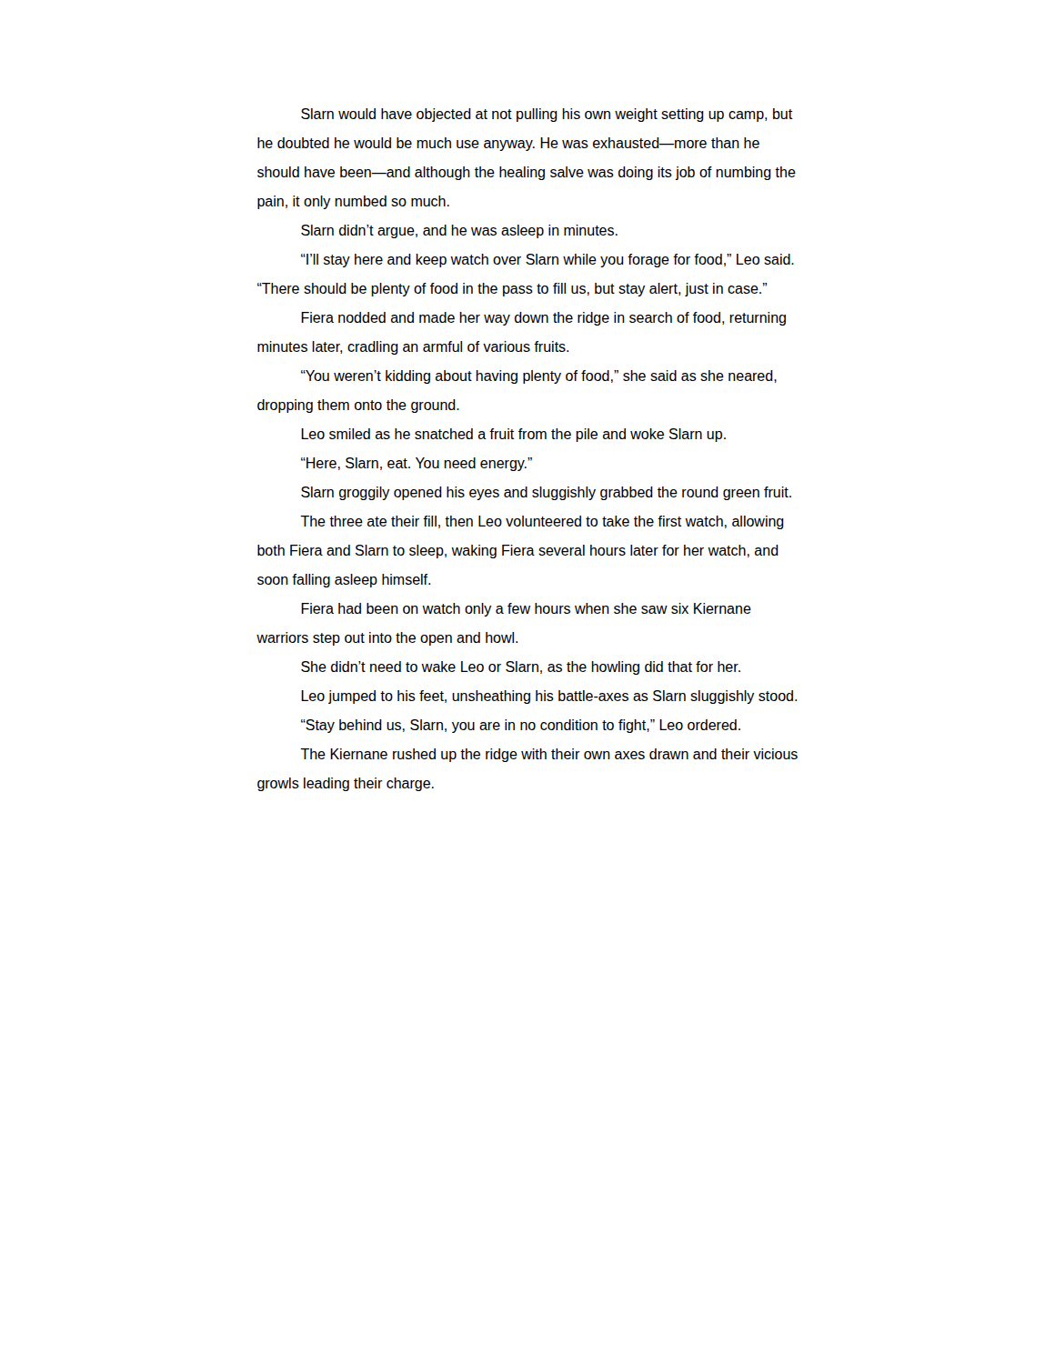Slarn would have objected at not pulling his own weight setting up camp, but he doubted he would be much use anyway. He was exhausted—more than he should have been—and although the healing salve was doing its job of numbing the pain, it only numbed so much.
Slarn didn’t argue, and he was asleep in minutes.
“I’ll stay here and keep watch over Slarn while you forage for food,” Leo said. “There should be plenty of food in the pass to fill us, but stay alert, just in case.”
Fiera nodded and made her way down the ridge in search of food, returning minutes later, cradling an armful of various fruits.
“You weren’t kidding about having plenty of food,” she said as she neared, dropping them onto the ground.
Leo smiled as he snatched a fruit from the pile and woke Slarn up.
“Here, Slarn, eat. You need energy.”
Slarn groggily opened his eyes and sluggishly grabbed the round green fruit.
The three ate their fill, then Leo volunteered to take the first watch, allowing both Fiera and Slarn to sleep, waking Fiera several hours later for her watch, and soon falling asleep himself.
Fiera had been on watch only a few hours when she saw six Kiernane warriors step out into the open and howl.
She didn’t need to wake Leo or Slarn, as the howling did that for her.
Leo jumped to his feet, unsheathing his battle-axes as Slarn sluggishly stood.
“Stay behind us, Slarn, you are in no condition to fight,” Leo ordered.
The Kiernane rushed up the ridge with their own axes drawn and their vicious growls leading their charge.